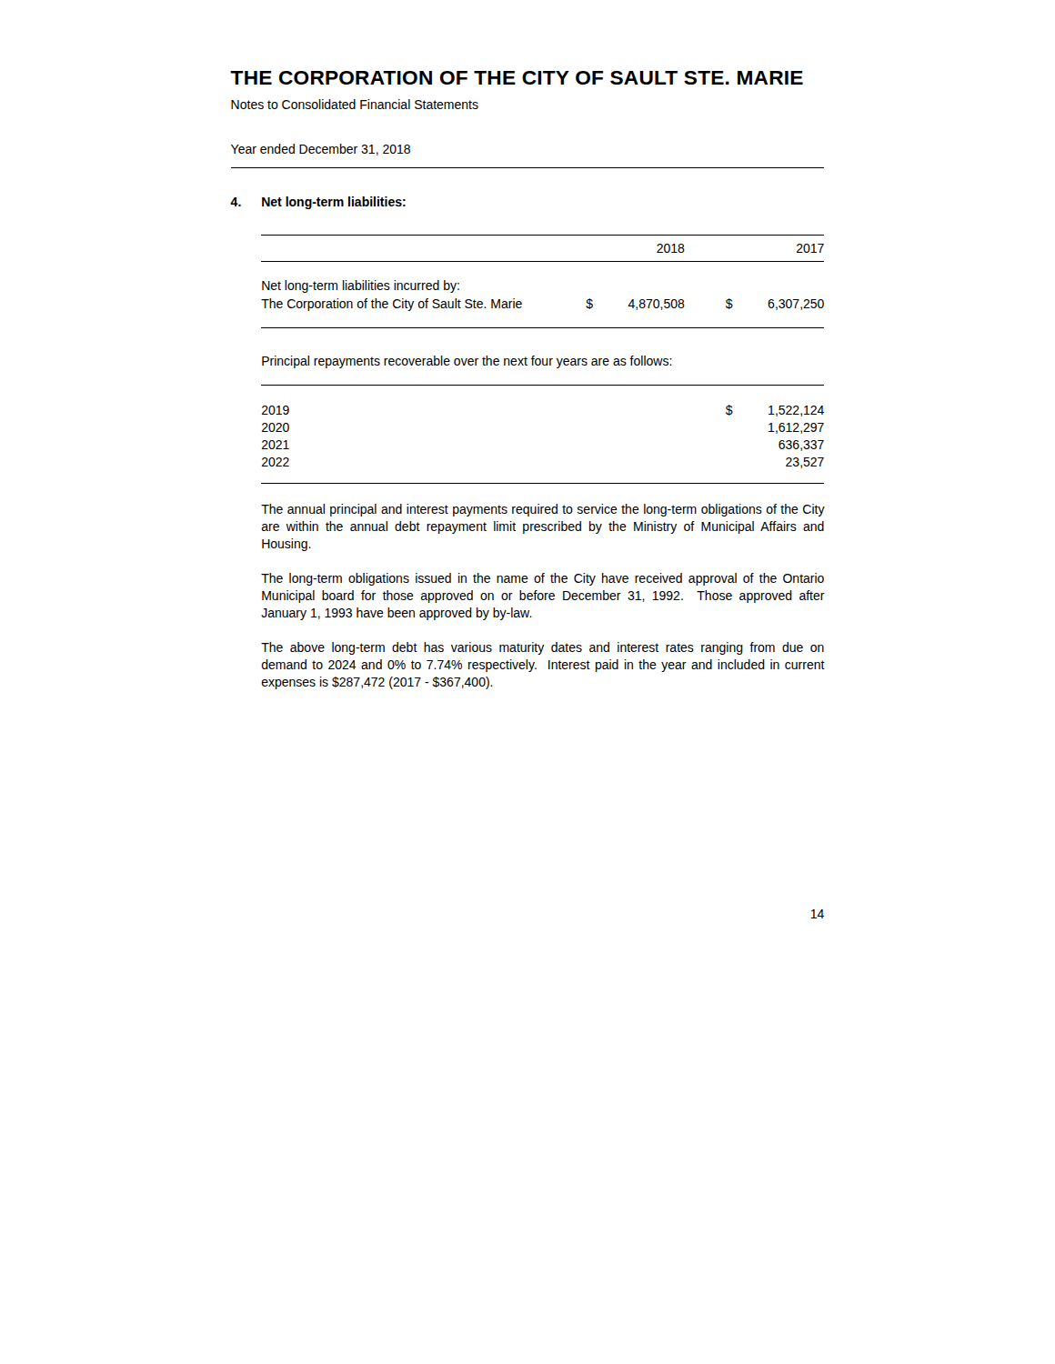THE CORPORATION OF THE CITY OF SAULT STE. MARIE
Notes to Consolidated Financial Statements
Year ended December 31, 2018
4. Net long-term liabilities:
| | | 2018 | | | 2017 |
| --- | --- | --- | --- | --- | --- |
| Net long-term liabilities incurred by: | | | | | |
| The Corporation of the City of Sault Ste. Marie | $ | 4,870,508 | | $ | 6,307,250 |
Principal repayments recoverable over the next four years are as follows:
| 2019 | $ | 1,522,124 |
| 2020 | | 1,612,297 |
| 2021 | | 636,337 |
| 2022 | | 23,527 |
The annual principal and interest payments required to service the long-term obligations of the City are within the annual debt repayment limit prescribed by the Ministry of Municipal Affairs and Housing.
The long-term obligations issued in the name of the City have received approval of the Ontario Municipal board for those approved on or before December 31, 1992. Those approved after January 1, 1993 have been approved by by-law.
The above long-term debt has various maturity dates and interest rates ranging from due on demand to 2024 and 0% to 7.74% respectively. Interest paid in the year and included in current expenses is $287,472 (2017 - $367,400).
14